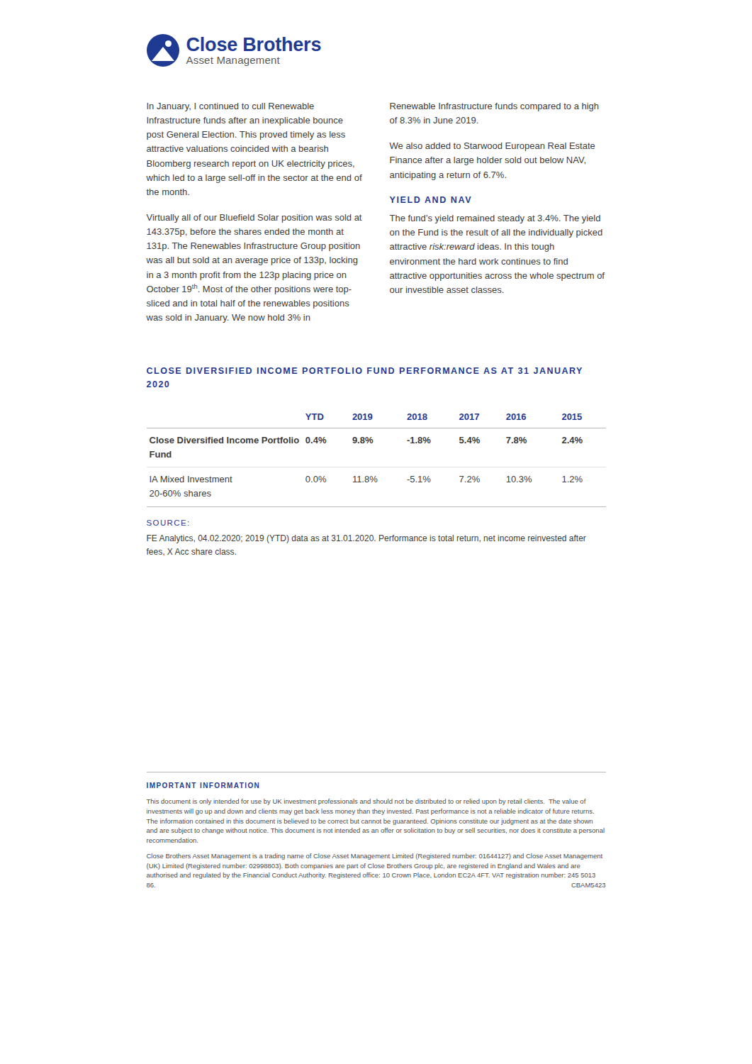Close Brothers
Asset Management
In January, I continued to cull Renewable Infrastructure funds after an inexplicable bounce post General Election. This proved timely as less attractive valuations coincided with a bearish Bloomberg research report on UK electricity prices, which led to a large sell-off in the sector at the end of the month.
Virtually all of our Bluefield Solar position was sold at 143.375p, before the shares ended the month at 131p. The Renewables Infrastructure Group position was all but sold at an average price of 133p, locking in a 3 month profit from the 123p placing price on October 19th. Most of the other positions were top-sliced and in total half of the renewables positions was sold in January. We now hold 3% in
Renewable Infrastructure funds compared to a high of 8.3% in June 2019.
We also added to Starwood European Real Estate Finance after a large holder sold out below NAV, anticipating a return of 6.7%.
Yield and NAV
The fund’s yield remained steady at 3.4%. The yield on the Fund is the result of all the individually picked attractive risk:reward ideas. In this tough environment the hard work continues to find attractive opportunities across the whole spectrum of our investible asset classes.
Close Diversified Income Portfolio Fund performance as at 31 January 2020
| | YTD | 2019 | 2018 | 2017 | 2016 | 2015 |
| --- | --- | --- | --- | --- | --- | --- |
| Close Diversified Income Portfolio Fund | 0.4% | 9.8% | -1.8% | 5.4% | 7.8% | 2.4% |
| IA Mixed Investment 20-60% shares | 0.0% | 11.8% | -5.1% | 7.2% | 10.3% | 1.2% |
SOURCE:
FE Analytics, 04.02.2020; 2019 (YTD) data as at 31.01.2020. Performance is total return, net income reinvested after fees, X Acc share class.
IMPORTANT INFORMATION
This document is only intended for use by UK investment professionals and should not be distributed to or relied upon by retail clients. The value of investments will go up and down and clients may get back less money than they invested. Past performance is not a reliable indicator of future returns. The information contained in this document is believed to be correct but cannot be guaranteed. Opinions constitute our judgment as at the date shown and are subject to change without notice. This document is not intended as an offer or solicitation to buy or sell securities, nor does it constitute a personal recommendation.
Close Brothers Asset Management is a trading name of Close Asset Management Limited (Registered number: 01644127) and Close Asset Management (UK) Limited (Registered number: 02998803). Both companies are part of Close Brothers Group plc, are registered in England and Wales and are authorised and regulated by the Financial Conduct Authority. Registered office: 10 Crown Place, London EC2A 4FT. VAT registration number: 245 5013 86.CBAM5423